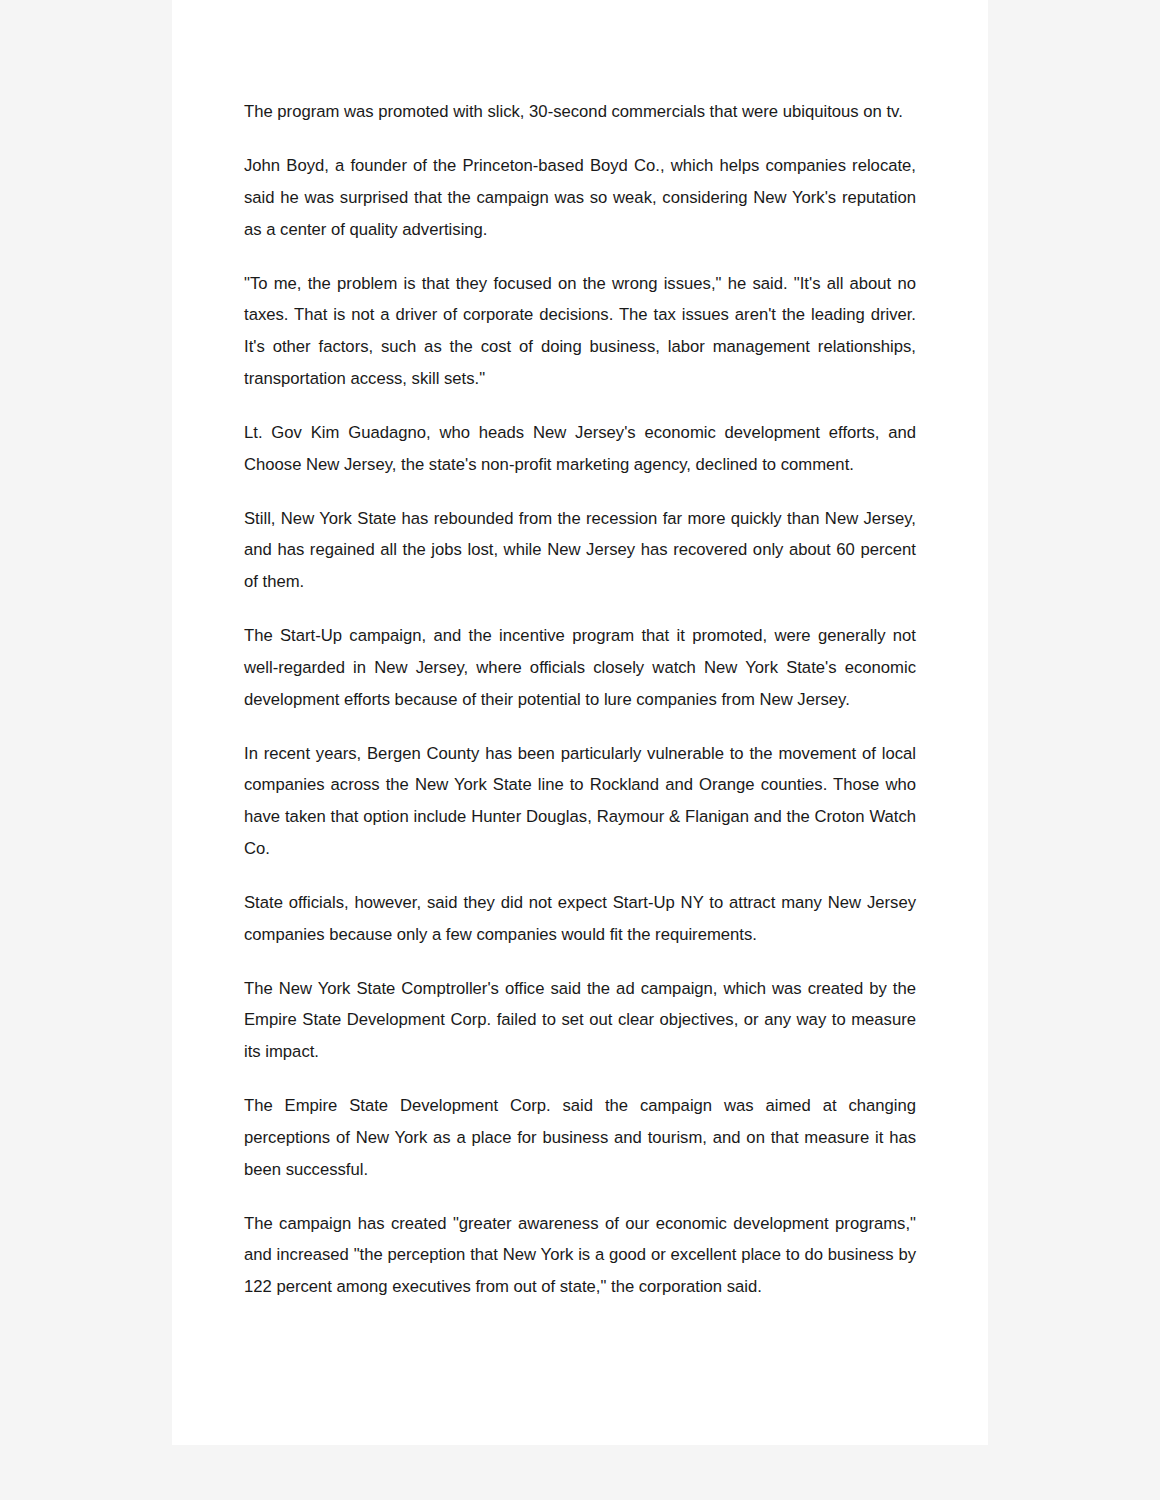The program was promoted with slick, 30-second commercials that were ubiquitous on tv.
John Boyd, a founder of the Princeton-based Boyd Co., which helps companies relocate, said he was surprised that the campaign was so weak, considering New York's reputation as a center of quality advertising.
"To me, the problem is that they focused on the wrong issues," he said. "It's all about no taxes. That is not a driver of corporate decisions. The tax issues aren't the leading driver. It's other factors, such as the cost of doing business, labor management relationships, transportation access, skill sets."
Lt. Gov Kim Guadagno, who heads New Jersey's economic development efforts, and Choose New Jersey, the state's non-profit marketing agency, declined to comment.
Still, New York State has rebounded from the recession far more quickly than New Jersey, and has regained all the jobs lost, while New Jersey has recovered only about 60 percent of them.
The Start-Up campaign, and the incentive program that it promoted, were generally not well-regarded in New Jersey, where officials closely watch New York State's economic development efforts because of their potential to lure companies from New Jersey.
In recent years, Bergen County has been particularly vulnerable to the movement of local companies across the New York State line to Rockland and Orange counties. Those who have taken that option include Hunter Douglas, Raymour & Flanigan and the Croton Watch Co.
State officials, however, said they did not expect Start-Up NY to attract many New Jersey companies because only a few companies would fit the requirements.
The New York State Comptroller's office said the ad campaign, which was created by the Empire State Development Corp. failed to set out clear objectives, or any way to measure its impact.
The Empire State Development Corp. said the campaign was aimed at changing perceptions of New York as a place for business and tourism, and on that measure it has been successful.
The campaign has created "greater awareness of our economic development programs," and increased "the perception that New York is a good or excellent place to do business by 122 percent among executives from out of state," the corporation said.